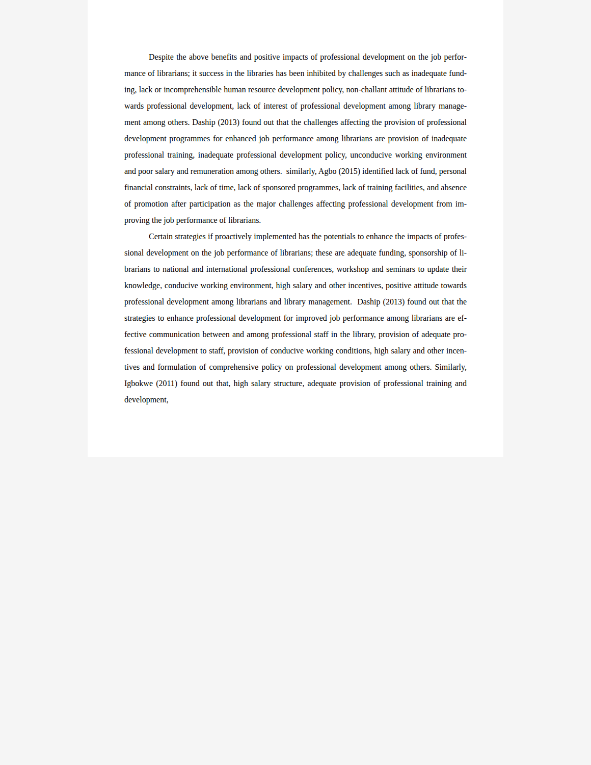Despite the above benefits and positive impacts of professional development on the job performance of librarians; it success in the libraries has been inhibited by challenges such as inadequate funding, lack or incomprehensible human resource development policy, non-challant attitude of librarians towards professional development, lack of interest of professional development among library management among others. Daship (2013) found out that the challenges affecting the provision of professional development programmes for enhanced job performance among librarians are provision of inadequate professional training, inadequate professional development policy, unconducive working environment and poor salary and remuneration among others. similarly, Agbo (2015) identified lack of fund, personal financial constraints, lack of time, lack of sponsored programmes, lack of training facilities, and absence of promotion after participation as the major challenges affecting professional development from improving the job performance of librarians.
Certain strategies if proactively implemented has the potentials to enhance the impacts of professional development on the job performance of librarians; these are adequate funding, sponsorship of librarians to national and international professional conferences, workshop and seminars to update their knowledge, conducive working environment, high salary and other incentives, positive attitude towards professional development among librarians and library management. Daship (2013) found out that the strategies to enhance professional development for improved job performance among librarians are effective communication between and among professional staff in the library, provision of adequate professional development to staff, provision of conducive working conditions, high salary and other incentives and formulation of comprehensive policy on professional development among others. Similarly, Igbokwe (2011) found out that, high salary structure, adequate provision of professional training and development,